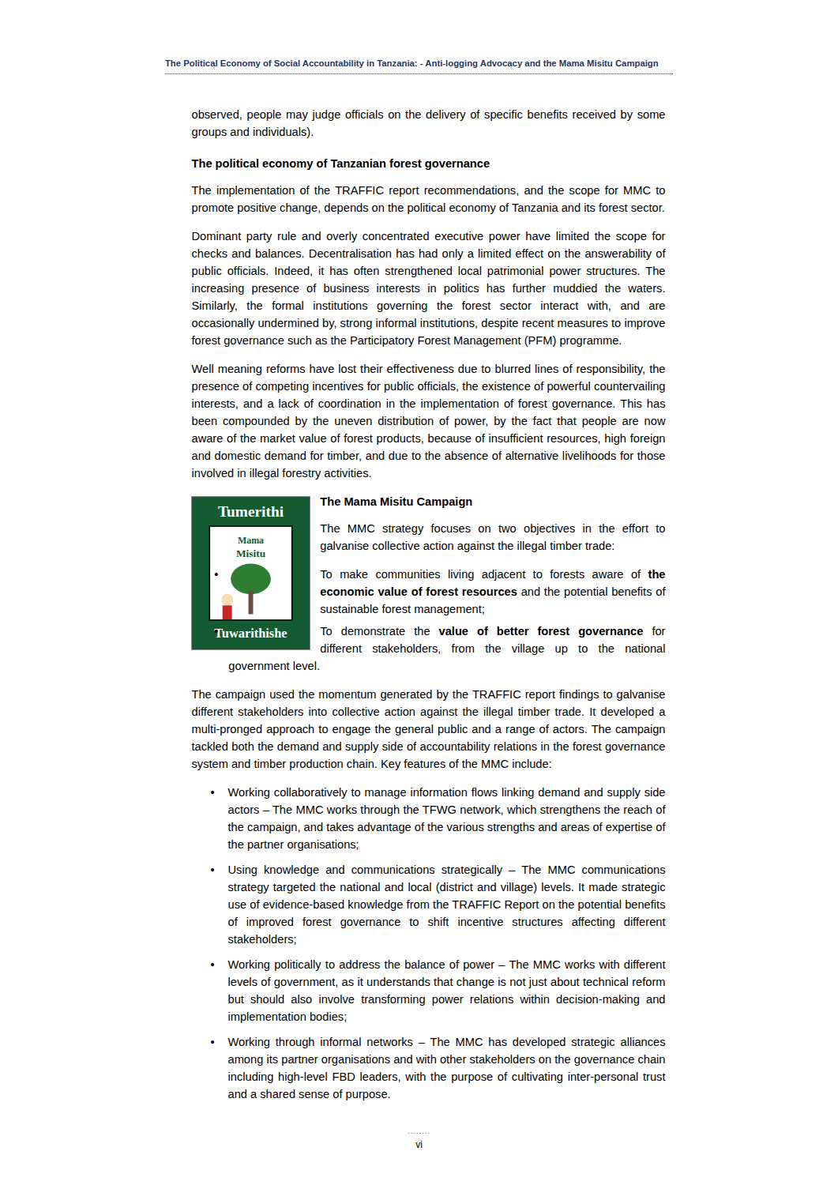The Political Economy of Social Accountability in Tanzania: - Anti-logging Advocacy and the Mama Misitu Campaign
observed, people may judge officials on the delivery of specific benefits received by some groups and individuals).
The political economy of Tanzanian forest governance
The implementation of the TRAFFIC report recommendations, and the scope for MMC to promote positive change, depends on the political economy of Tanzania and its forest sector.
Dominant party rule and overly concentrated executive power have limited the scope for checks and balances. Decentralisation has had only a limited effect on the answerability of public officials. Indeed, it has often strengthened local patrimonial power structures. The increasing presence of business interests in politics has further muddied the waters. Similarly, the formal institutions governing the forest sector interact with, and are occasionally undermined by, strong informal institutions, despite recent measures to improve forest governance such as the Participatory Forest Management (PFM) programme.
Well meaning reforms have lost their effectiveness due to blurred lines of responsibility, the presence of competing incentives for public officials, the existence of powerful countervailing interests, and a lack of coordination in the implementation of forest governance. This has been compounded by the uneven distribution of power, by the fact that people are now aware of the market value of forest products, because of insufficient resources, high foreign and domestic demand for timber, and due to the absence of alternative livelihoods for those involved in illegal forestry activities.
The Mama Misitu Campaign
The MMC strategy focuses on two objectives in the effort to galvanise collective action against the illegal timber trade:
To make communities living adjacent to forests aware of the economic value of forest resources and the potential benefits of sustainable forest management;
To demonstrate the value of better forest governance for different stakeholders, from the village up to the national government level.
The campaign used the momentum generated by the TRAFFIC report findings to galvanise different stakeholders into collective action against the illegal timber trade. It developed a multi-pronged approach to engage the general public and a range of actors. The campaign tackled both the demand and supply side of accountability relations in the forest governance system and timber production chain. Key features of the MMC include:
Working collaboratively to manage information flows linking demand and supply side actors – The MMC works through the TFWG network, which strengthens the reach of the campaign, and takes advantage of the various strengths and areas of expertise of the partner organisations;
Using knowledge and communications strategically – The MMC communications strategy targeted the national and local (district and village) levels. It made strategic use of evidence-based knowledge from the TRAFFIC Report on the potential benefits of improved forest governance to shift incentive structures affecting different stakeholders;
Working politically to address the balance of power – The MMC works with different levels of government, as it understands that change is not just about technical reform but should also involve transforming power relations within decision-making and implementation bodies;
Working through informal networks – The MMC has developed strategic alliances among its partner organisations and with other stakeholders on the governance chain including high-level FBD leaders, with the purpose of cultivating inter-personal trust and a shared sense of purpose.
........
vi